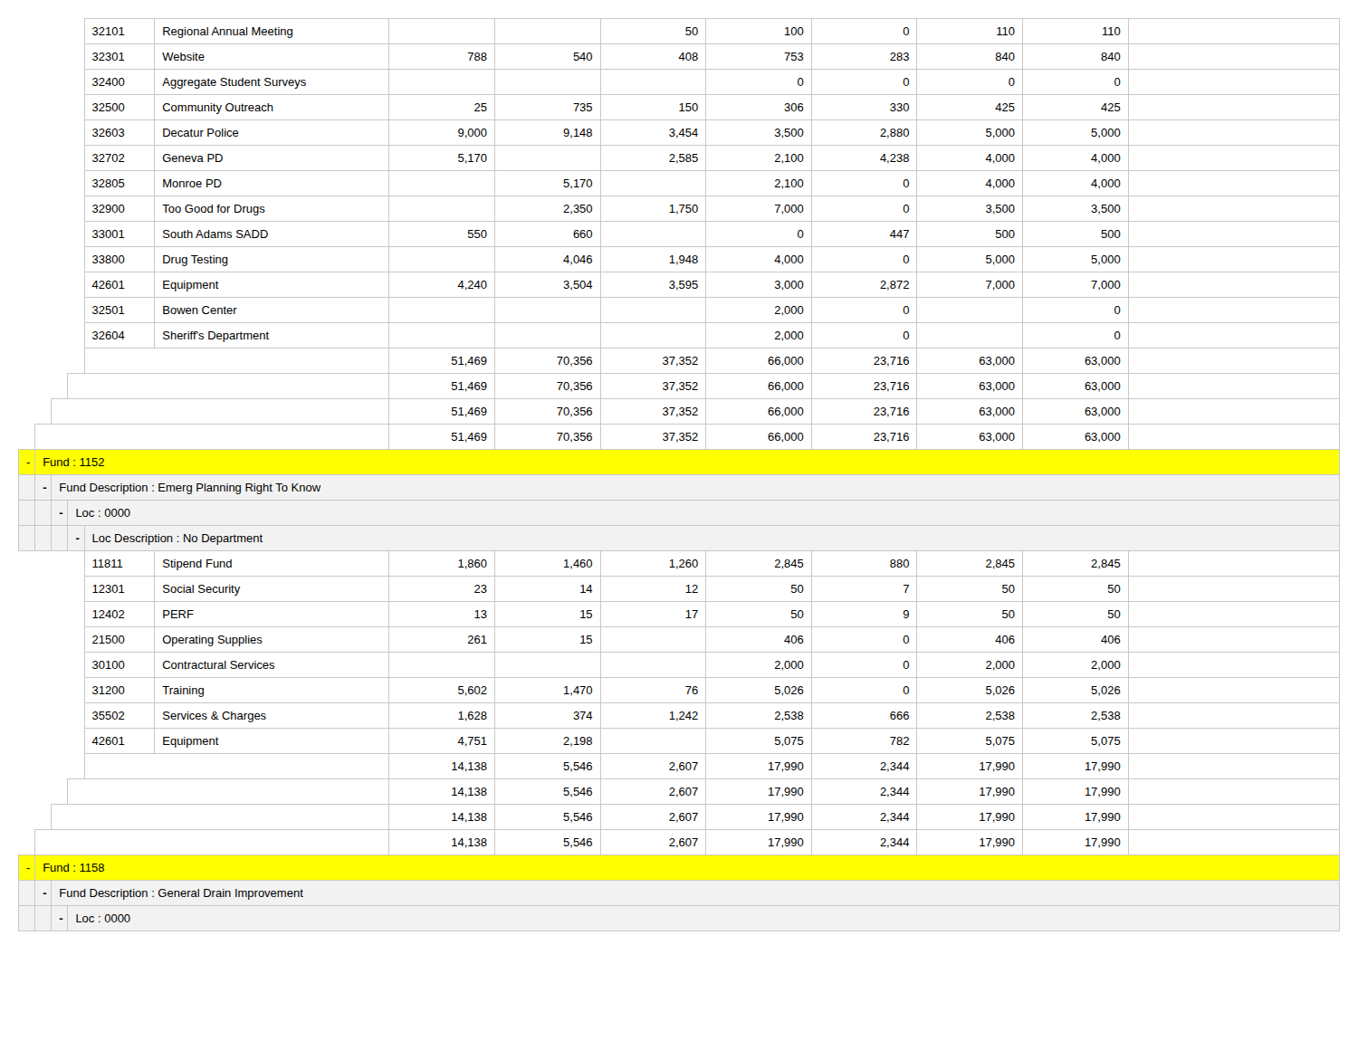| | | | | 32101 | Regional Annual Meeting | | | 50 | 100 | 0 | 110 | 110 | |
| | | | | 32301 | Website | 788 | 540 | 408 | 753 | 283 | 840 | 840 | |
| | | | | 32400 | Aggregate Student Surveys | | | | 0 | 0 | 0 | 0 | |
| | | | | 32500 | Community Outreach | 25 | 735 | 150 | 306 | 330 | 425 | 425 | |
| | | | | 32603 | Decatur Police | 9,000 | 9,148 | 3,454 | 3,500 | 2,880 | 5,000 | 5,000 | |
| | | | | 32702 | Geneva PD | 5,170 | | 2,585 | 2,100 | 4,238 | 4,000 | 4,000 | |
| | | | | 32805 | Monroe PD | | 5,170 | | 2,100 | 0 | 4,000 | 4,000 | |
| | | | | 32900 | Too Good for Drugs | | 2,350 | 1,750 | 7,000 | 0 | 3,500 | 3,500 | |
| | | | | 33001 | South Adams SADD | 550 | 660 | | 0 | 447 | 500 | 500 | |
| | | | | 33800 | Drug Testing | | 4,046 | 1,948 | 4,000 | 0 | 5,000 | 5,000 | |
| | | | | 42601 | Equipment | 4,240 | 3,504 | 3,595 | 3,000 | 2,872 | 7,000 | 7,000 | |
| | | | | 32501 | Bowen Center | | | | 2,000 | 0 | | 0 | |
| | | | | 32604 | Sheriff's Department | | | | 2,000 | 0 | | 0 | |
| | | | | | 51,469 | 70,356 | 37,352 | 66,000 | 23,716 | 63,000 | 63,000 | |
| | | | | 51,469 | 70,356 | 37,352 | 66,000 | 23,716 | 63,000 | 63,000 | |
| | | | 51,469 | 70,356 | 37,352 | 66,000 | 23,716 | 63,000 | 63,000 | |
| | | 51,469 | 70,356 | 37,352 | 66,000 | 23,716 | 63,000 | 63,000 | |
| - | Fund : 1152 |
| | - | Fund Description : Emerg Planning Right To Know |
| | | - | Loc : 0000 |
| | | | - | Loc Description : No Department |
| | | | | 11811 | Stipend Fund | 1,860 | 1,460 | 1,260 | 2,845 | 880 | 2,845 | 2,845 | |
| | | | | 12301 | Social Security | 23 | 14 | 12 | 50 | 7 | 50 | 50 | |
| | | | | 12402 | PERF | 13 | 15 | 17 | 50 | 9 | 50 | 50 | |
| | | | | 21500 | Operating Supplies | 261 | 15 | | 406 | 0 | 406 | 406 | |
| | | | | 30100 | Contractural Services | | | | 2,000 | 0 | 2,000 | 2,000 | |
| | | | | 31200 | Training | 5,602 | 1,470 | 76 | 5,026 | 0 | 5,026 | 5,026 | |
| | | | | 35502 | Services & Charges | 1,628 | 374 | 1,242 | 2,538 | 666 | 2,538 | 2,538 | |
| | | | | 42601 | Equipment | 4,751 | 2,198 | | 5,075 | 782 | 5,075 | 5,075 | |
| | | | | | 14,138 | 5,546 | 2,607 | 17,990 | 2,344 | 17,990 | 17,990 | |
| | | | | 14,138 | 5,546 | 2,607 | 17,990 | 2,344 | 17,990 | 17,990 | |
| | | | 14,138 | 5,546 | 2,607 | 17,990 | 2,344 | 17,990 | 17,990 | |
| | | 14,138 | 5,546 | 2,607 | 17,990 | 2,344 | 17,990 | 17,990 | |
| - | Fund : 1158 |
| | - | Fund Description : General Drain Improvement |
| | | - | Loc : 0000 |